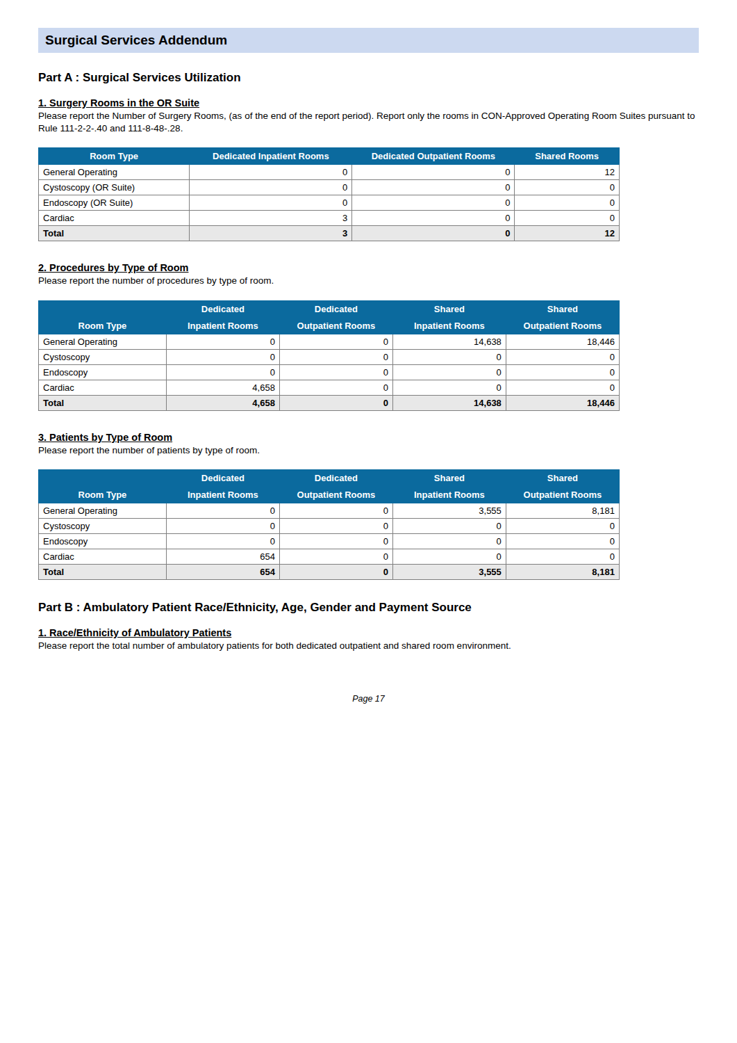Surgical Services Addendum
Part A : Surgical Services Utilization
1. Surgery Rooms in the OR Suite
Please report the Number of Surgery Rooms, (as of the end of the report period). Report only the rooms in CON-Approved Operating Room Suites pursuant to Rule 111-2-2-.40 and 111-8-48-.28.
| Room Type | Dedicated Inpatient Rooms | Dedicated Outpatient Rooms | Shared Rooms |
| --- | --- | --- | --- |
| General Operating | 0 | 0 | 12 |
| Cystoscopy (OR Suite) | 0 | 0 | 0 |
| Endoscopy (OR Suite) | 0 | 0 | 0 |
| Cardiac | 3 | 0 | 0 |
| Total | 3 | 0 | 12 |
2. Procedures by Type of Room
Please report the number of procedures by type of room.
| Room Type | Dedicated | Dedicated | Shared | Shared |
| --- | --- | --- | --- | --- |
| Inpatient Rooms | Outpatient Rooms | Inpatient Rooms | Outpatient Rooms |
| General Operating | 0 | 0 | 14,638 | 18,446 |
| Cystoscopy | 0 | 0 | 0 | 0 |
| Endoscopy | 0 | 0 | 0 | 0 |
| Cardiac | 4,658 | 0 | 0 | 0 |
| Total | 4,658 | 0 | 14,638 | 18,446 |
3. Patients by Type of Room
Please report the number of patients by type of room.
| Room Type | Dedicated | Dedicated | Shared | Shared |
| --- | --- | --- | --- | --- |
| Inpatient Rooms | Outpatient Rooms | Inpatient Rooms | Outpatient Rooms |
| General Operating | 0 | 0 | 3,555 | 8,181 |
| Cystoscopy | 0 | 0 | 0 | 0 |
| Endoscopy | 0 | 0 | 0 | 0 |
| Cardiac | 654 | 0 | 0 | 0 |
| Total | 654 | 0 | 3,555 | 8,181 |
Part B : Ambulatory Patient Race/Ethnicity, Age, Gender and Payment Source
1. Race/Ethnicity of Ambulatory Patients
Please report the total number of ambulatory patients for both dedicated outpatient and shared room environment.
Page 17